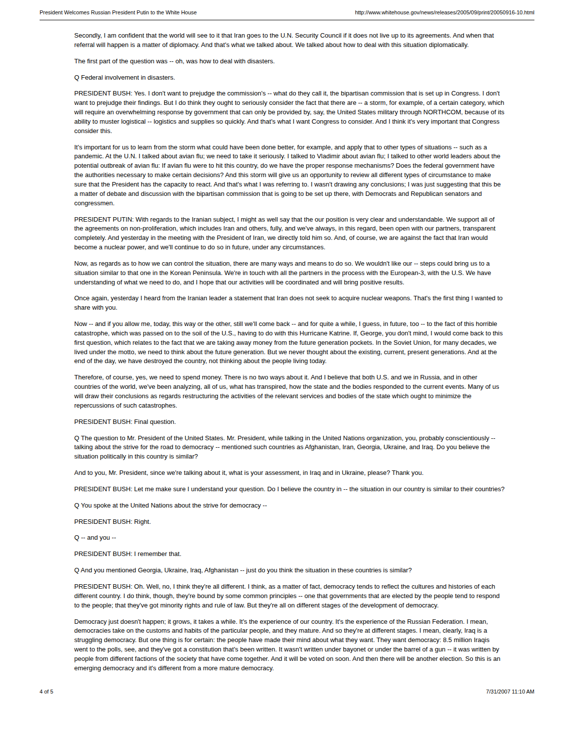President Welcomes Russian President Putin to the White House http://www.whitehouse.gov/news/releases/2005/09/print/20050916-10.html
Secondly, I am confident that the world will see to it that Iran goes to the U.N. Security Council if it does not live up to its agreements. And when that referral will happen is a matter of diplomacy. And that's what we talked about. We talked about how to deal with this situation diplomatically.
The first part of the question was -- oh, was how to deal with disasters.
Q Federal involvement in disasters.
PRESIDENT BUSH: Yes. I don't want to prejudge the commission's -- what do they call it, the bipartisan commission that is set up in Congress. I don't want to prejudge their findings. But I do think they ought to seriously consider the fact that there are -- a storm, for example, of a certain category, which will require an overwhelming response by government that can only be provided by, say, the United States military through NORTHCOM, because of its ability to muster logistical -- logistics and supplies so quickly. And that's what I want Congress to consider. And I think it's very important that Congress consider this.
It's important for us to learn from the storm what could have been done better, for example, and apply that to other types of situations -- such as a pandemic. At the U.N. I talked about avian flu; we need to take it seriously. I talked to Vladimir about avian flu; I talked to other world leaders about the potential outbreak of avian flu: If avian flu were to hit this country, do we have the proper response mechanisms? Does the federal government have the authorities necessary to make certain decisions? And this storm will give us an opportunity to review all different types of circumstance to make sure that the President has the capacity to react. And that's what I was referring to. I wasn't drawing any conclusions; I was just suggesting that this be a matter of debate and discussion with the bipartisan commission that is going to be set up there, with Democrats and Republican senators and congressmen.
PRESIDENT PUTIN: With regards to the Iranian subject, I might as well say that the our position is very clear and understandable. We support all of the agreements on non-proliferation, which includes Iran and others, fully, and we've always, in this regard, been open with our partners, transparent completely. And yesterday in the meeting with the President of Iran, we directly told him so. And, of course, we are against the fact that Iran would become a nuclear power, and we'll continue to do so in future, under any circumstances.
Now, as regards as to how we can control the situation, there are many ways and means to do so. We wouldn't like our -- steps could bring us to a situation similar to that one in the Korean Peninsula. We're in touch with all the partners in the process with the European-3, with the U.S. We have understanding of what we need to do, and I hope that our activities will be coordinated and will bring positive results.
Once again, yesterday I heard from the Iranian leader a statement that Iran does not seek to acquire nuclear weapons. That's the first thing I wanted to share with you.
Now -- and if you allow me, today, this way or the other, still we'll come back -- and for quite a while, I guess, in future, too -- to the fact of this horrible catastrophe, which was passed on to the soil of the U.S., having to do with this Hurricane Katrine. If, George, you don't mind, I would come back to this first question, which relates to the fact that we are taking away money from the future generation pockets. In the Soviet Union, for many decades, we lived under the motto, we need to think about the future generation. But we never thought about the existing, current, present generations. And at the end of the day, we have destroyed the country, not thinking about the people living today.
Therefore, of course, yes, we need to spend money. There is no two ways about it. And I believe that both U.S. and we in Russia, and in other countries of the world, we've been analyzing, all of us, what has transpired, how the state and the bodies responded to the current events. Many of us will draw their conclusions as regards restructuring the activities of the relevant services and bodies of the state which ought to minimize the repercussions of such catastrophes.
PRESIDENT BUSH: Final question.
Q The question to Mr. President of the United States. Mr. President, while talking in the United Nations organization, you, probably conscientiously -- talking about the strive for the road to democracy -- mentioned such countries as Afghanistan, Iran, Georgia, Ukraine, and Iraq. Do you believe the situation politically in this country is similar?
And to you, Mr. President, since we're talking about it, what is your assessment, in Iraq and in Ukraine, please? Thank you.
PRESIDENT BUSH: Let me make sure I understand your question. Do I believe the country in -- the situation in our country is similar to their countries?
Q You spoke at the United Nations about the strive for democracy --
PRESIDENT BUSH: Right.
Q -- and you --
PRESIDENT BUSH: I remember that.
Q And you mentioned Georgia, Ukraine, Iraq, Afghanistan -- just do you think the situation in these countries is similar?
PRESIDENT BUSH: Oh. Well, no, I think they're all different. I think, as a matter of fact, democracy tends to reflect the cultures and histories of each different country. I do think, though, they're bound by some common principles -- one that governments that are elected by the people tend to respond to the people; that they've got minority rights and rule of law. But they're all on different stages of the development of democracy.
Democracy just doesn't happen; it grows, it takes a while. It's the experience of our country. It's the experience of the Russian Federation. I mean, democracies take on the customs and habits of the particular people, and they mature. And so they're at different stages. I mean, clearly, Iraq is a struggling democracy. But one thing is for certain: the people have made their mind about what they want. They want democracy: 8.5 million Iraqis went to the polls, see, and they've got a constitution that's been written. It wasn't written under bayonet or under the barrel of a gun -- it was written by people from different factions of the society that have come together. And it will be voted on soon. And then there will be another election. So this is an emerging democracy and it's different from a more mature democracy.
4 of 5 7/31/2007 11:10 AM